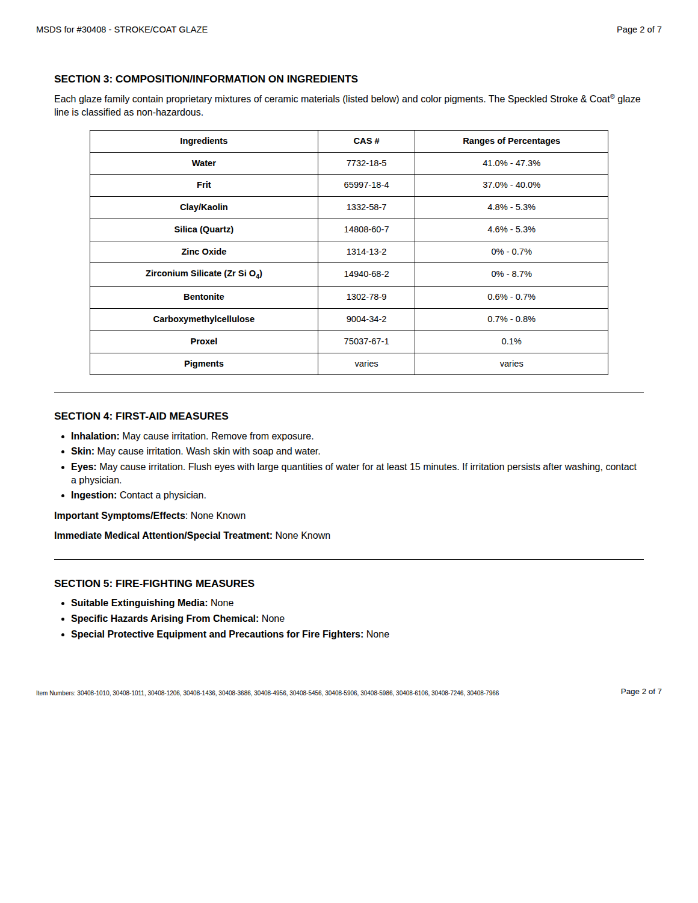MSDS for #30408 - STROKE/COAT GLAZE
Page 2 of 7
SECTION 3: COMPOSITION/INFORMATION ON INGREDIENTS
Each glaze family contain proprietary mixtures of ceramic materials (listed below) and color pigments. The Speckled Stroke & Coat® glaze line is classified as non-hazardous.
| Ingredients | CAS # | Ranges of Percentages |
| --- | --- | --- |
| Water | 7732-18-5 | 41.0% - 47.3% |
| Frit | 65997-18-4 | 37.0% - 40.0% |
| Clay/Kaolin | 1332-58-7 | 4.8% - 5.3% |
| Silica (Quartz) | 14808-60-7 | 4.6% - 5.3% |
| Zinc Oxide | 1314-13-2 | 0% - 0.7% |
| Zirconium Silicate (Zr Si O 4 ) | 14940-68-2 | 0% - 8.7% |
| Bentonite | 1302-78-9 | 0.6% - 0.7% |
| Carboxymethylcellulose | 9004-34-2 | 0.7% - 0.8% |
| Proxel | 75037-67-1 | 0.1% |
| Pigments | varies | varies |
SECTION 4: FIRST-AID MEASURES
Inhalation: May cause irritation. Remove from exposure.
Skin: May cause irritation. Wash skin with soap and water.
Eyes: May cause irritation. Flush eyes with large quantities of water for at least 15 minutes. If irritation persists after washing, contact a physician.
Ingestion: Contact a physician.
Important Symptoms/Effects: None Known
Immediate Medical Attention/Special Treatment: None Known
SECTION 5: FIRE-FIGHTING MEASURES
Suitable Extinguishing Media: None
Specific Hazards Arising From Chemical: None
Special Protective Equipment and Precautions for Fire Fighters: None
Item Numbers: 30408-1010, 30408-1011, 30408-1206, 30408-1436, 30408-3686, 30408-4956, 30408-5456, 30408-5906, 30408-5986, 30408-6106, 30408-7246, 30408-7966
Page 2 of 7